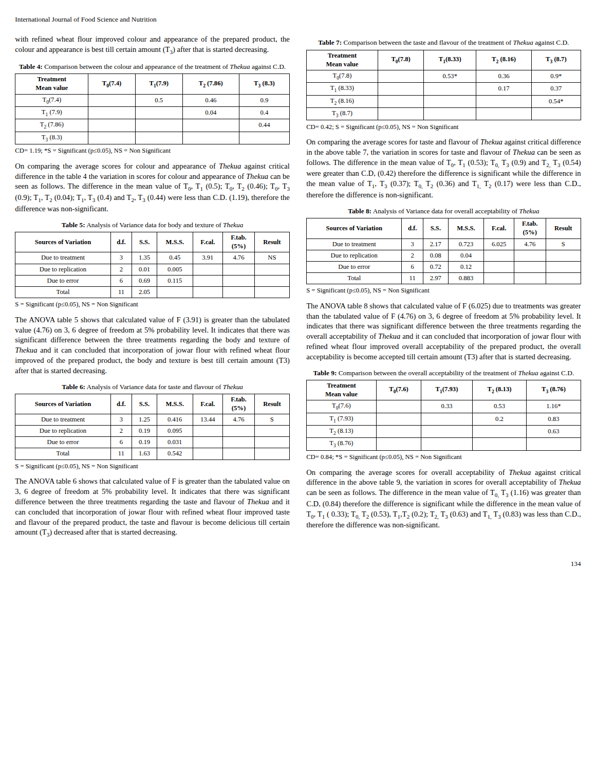International Journal of Food Science and Nutrition
with refined wheat flour improved colour and appearance of the prepared product, the colour and appearance is best till certain amount (T3) after that is started decreasing.
Table 4: Comparison between the colour and appearance of the treatment of Thekua against C.D.
| Treatment Mean value | T 0 (7.4) | T 1 (7.9) | T 2 (7.86) | T 3 (8.3) |
| --- | --- | --- | --- | --- |
| T 0 (7.4) | | 0.5 | 0.46 | 0.9 |
| T 1 (7.9) | | | 0.04 | 0.4 |
| T 2 (7.86) | | | | 0.44 |
| T 3 (8.3) | | | | |
CD= 1.19; *S = Significant (p≤0.05), NS = Non Significant
On comparing the average scores for colour and appearance of Thekua against critical difference in the table 4 the variation in scores for colour and appearance of Thekua can be seen as follows. The difference in the mean value of T0, T1 (0.5); T0, T2 (0.46); T0, T3 (0.9); T1, T2 (0.04); T1, T3 (0.4) and T2, T3 (0.44) were less than C.D. (1.19), therefore the difference was non-significant.
Table 5: Analysis of Variance data for body and texture of Thekua
| Sources of Variation | d.f. | S.S. | M.S.S. | F.cal. | F.tab. (5%) | Result |
| --- | --- | --- | --- | --- | --- | --- |
| Due to treatment | 3 | 1.35 | 0.45 | 3.91 | 4.76 | NS |
| Due to replication | 2 | 0.01 | 0.005 | | | |
| Due to error | 6 | 0.69 | 0.115 | | | |
| Total | 11 | 2.05 | | | | |
S = Significant (p≤0.05), NS = Non Significant
The ANOVA table 5 shows that calculated value of F (3.91) is greater than the tabulated value (4.76) on 3, 6 degree of freedom at 5% probability level. It indicates that there was significant difference between the three treatments regarding the body and texture of Thekua and it can concluded that incorporation of jowar flour with refined wheat flour improved of the prepared product, the body and texture is best till certain amount (T3) after that is started decreasing.
Table 6: Analysis of Variance data for taste and flavour of Thekua
| Sources of Variation | d.f. | S.S. | M.S.S. | F.cal. | F.tab. (5%) | Result |
| --- | --- | --- | --- | --- | --- | --- |
| Due to treatment | 3 | 1.25 | 0.416 | 13.44 | 4.76 | S |
| Due to replication | 2 | 0.19 | 0.095 | | | |
| Due to error | 6 | 0.19 | 0.031 | | | |
| Total | 11 | 1.63 | 0.542 | | | |
S = Significant (p≤0.05), NS = Non Significant
The ANOVA table 6 shows that calculated value of F is greater than the tabulated value on 3, 6 degree of freedom at 5% probability level. It indicates that there was significant difference between the three treatments regarding the taste and flavour of Thekua and it can concluded that incorporation of jowar flour with refined wheat flour improved taste and flavour of the prepared product, the taste and flavour is become delicious till certain amount (T3) decreased after that is started decreasing.
Table 7: Comparison between the taste and flavour of the treatment of Thekua against C.D.
| Treatment Mean value | T 0 (7.8) | T 1 (8.33) | T 2 (8.16) | T 3 (8.7) |
| --- | --- | --- | --- | --- |
| T 0 (7.8) | | 0.53* | 0.36 | 0.9* |
| T 1 (8.33) | | | 0.17 | 0.37 |
| T 2 (8.16) | | | | 0.54* |
| T 3 (8.7) | | | | |
CD= 0.42; S = Significant (p≤0.05), NS = Non Significant
On comparing the average scores for taste and flavour of Thekua against critical difference in the above table 7, the variation in scores for taste and flavour of Thekua can be seen as follows. The difference in the mean value of T0, T1 (0.53); T0, T3 (0.9) and T2, T3 (0.54) were greater than C.D, (0.42) therefore the difference is significant while the difference in the mean value of T1, T3 (0.37); T0, T2 (0.36) and T1, T2 (0.17) were less than C.D., therefore the difference is non-significant.
Table 8: Analysis of Variance data for overall acceptability of Thekua
| Sources of Variation | d.f. | S.S. | M.S.S. | F.cal. | F.tab. (5%) | Result |
| --- | --- | --- | --- | --- | --- | --- |
| Due to treatment | 3 | 2.17 | 0.723 | 6.025 | 4.76 | S |
| Due to replication | 2 | 0.08 | 0.04 | | | |
| Due to error | 6 | 0.72 | 0.12 | | | |
| Total | 11 | 2.97 | 0.883 | | | |
S = Significant (p≤0.05), NS = Non Significant
The ANOVA table 8 shows that calculated value of F (6.025) due to treatments was greater than the tabulated value of F (4.76) on 3, 6 degree of freedom at 5% probability level. It indicates that there was significant difference between the three treatments regarding the overall acceptability of Thekua and it can concluded that incorporation of jowar flour with refined wheat flour improved overall acceptability of the prepared product, the overall acceptability is become accepted till certain amount (T3) after that is started decreasing.
Table 9: Comparison between the overall acceptability of the treatment of Thekua against C.D.
| Treatment Mean value | T 0 (7.6) | T 1 (7.93) | T 2 (8.13) | T 3 (8.76) |
| --- | --- | --- | --- | --- |
| T 0 (7.6) | | 0.33 | 0.53 | 1.16* |
| T 1 (7.93) | | | 0.2 | 0.83 |
| T 2 (8.13) | | | | 0.63 |
| T 3 (8.76) | | | | |
CD= 0.84; *S = Significant (p≤0.05), NS = Non Significant
On comparing the average scores for overall acceptability of Thekua against critical difference in the above table 9, the variation in scores for overall acceptability of Thekua can be seen as follows. The difference in the mean value of T0, T3 (1.16) was greater than C.D, (0.84) therefore the difference is significant while the difference in the mean value of T0, T1 ( 0.33); T0, T2 (0.53), T1,T2 (0.2); T2, T3 (0.63) and T1, T3 (0.83) was less than C.D., therefore the difference was non-significant.
134